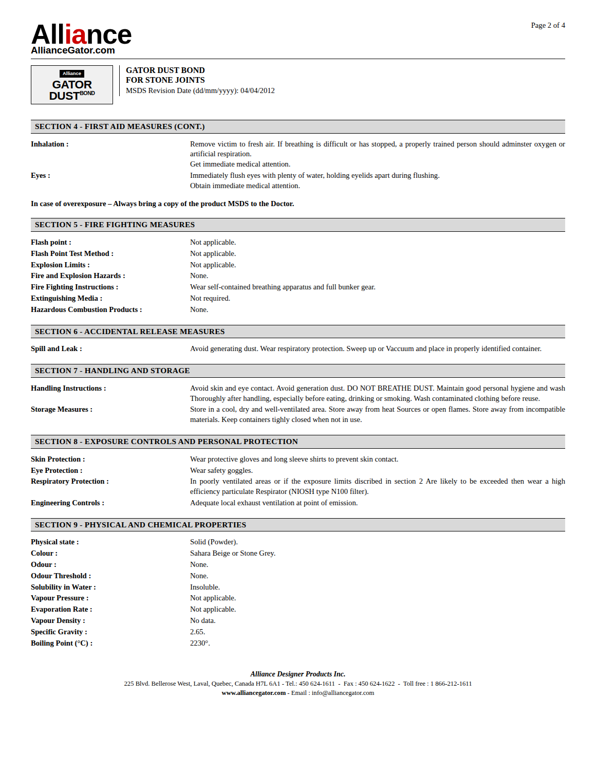Alliance
AllianceGator.com
Page 2 of 4
Alliance
GATOR DUSTBOND
GATOR DUST BOND
FOR STONE JOINTS
MSDS Revision Date (dd/mm/yyyy): 04/04/2012
SECTION 4 - FIRST AID MEASURES (CONT.)
| Inhalation : | Remove victim to fresh air. If breathing is difficult or has stopped, a properly trained person should adminster oxygen or artificial respiration. Get immediate medical attention. |
| Eyes : | Immediately flush eyes with plenty of water, holding eyelids apart during flushing. Obtain immediate medical attention. |
In case of overexposure – Always bring a copy of the product MSDS to the Doctor.
SECTION 5 - FIRE FIGHTING MEASURES
| Flash point : | Not applicable. |
| Flash Point Test Method : | Not applicable. |
| Explosion Limits : | Not applicable. |
| Fire and Explosion Hazards : | None. |
| Fire Fighting Instructions : | Wear self-contained breathing apparatus and full bunker gear. |
| Extinguishing Media : | Not required. |
| Hazardous Combustion Products : | None. |
SECTION 6 - ACCIDENTAL RELEASE MEASURES
| Spill and Leak : | Avoid generating dust. Wear respiratory protection. Sweep up or Vaccuum and place in properly identified container. |
SECTION 7 - HANDLING AND STORAGE
| Handling Instructions : | Avoid skin and eye contact. Avoid generation dust. DO NOT BREATHE DUST. Maintain good personal hygiene and wash Thoroughly after handling, especially before eating, drinking or smoking. Wash contaminated clothing before reuse. |
| Storage Measures : | Store in a cool, dry and well-ventilated area. Store away from heat Sources or open flames. Store away from incompatible materials. Keep containers tighly closed when not in use. |
SECTION 8 - EXPOSURE CONTROLS AND PERSONAL PROTECTION
| Skin Protection : | Wear protective gloves and long sleeve shirts to prevent skin contact. |
| Eye Protection : | Wear safety goggles. |
| Respiratory Protection : | In poorly ventilated areas or if the exposure limits discribed in section 2 Are likely to be exceeded then wear a high efficiency particulate Respirator (NIOSH type N100 filter). |
| Engineering Controls : | Adequate local exhaust ventilation at point of emission. |
SECTION 9 - PHYSICAL AND CHEMICAL PROPERTIES
| Physical state : | Solid (Powder). |
| Colour : | Sahara Beige or Stone Grey. |
| Odour : | None. |
| Odour Threshold : | None. |
| Solubility in Water : | Insoluble. |
| Vapour Pressure : | Not applicable. |
| Evaporation Rate : | Not applicable. |
| Vapour Density : | No data. |
| Specific Gravity : | 2.65. |
| Boiling Point (°C) : | 2230°. |
Alliance Designer Products Inc.
225 Blvd. Bellerose West, Laval, Quebec, Canada H7L 6A1 - Tel.: 450 624-1611 - Fax : 450 624-1622 - Toll free : 1 866-212-1611
www.alliancegator.com - Email : info@alliancegator.com